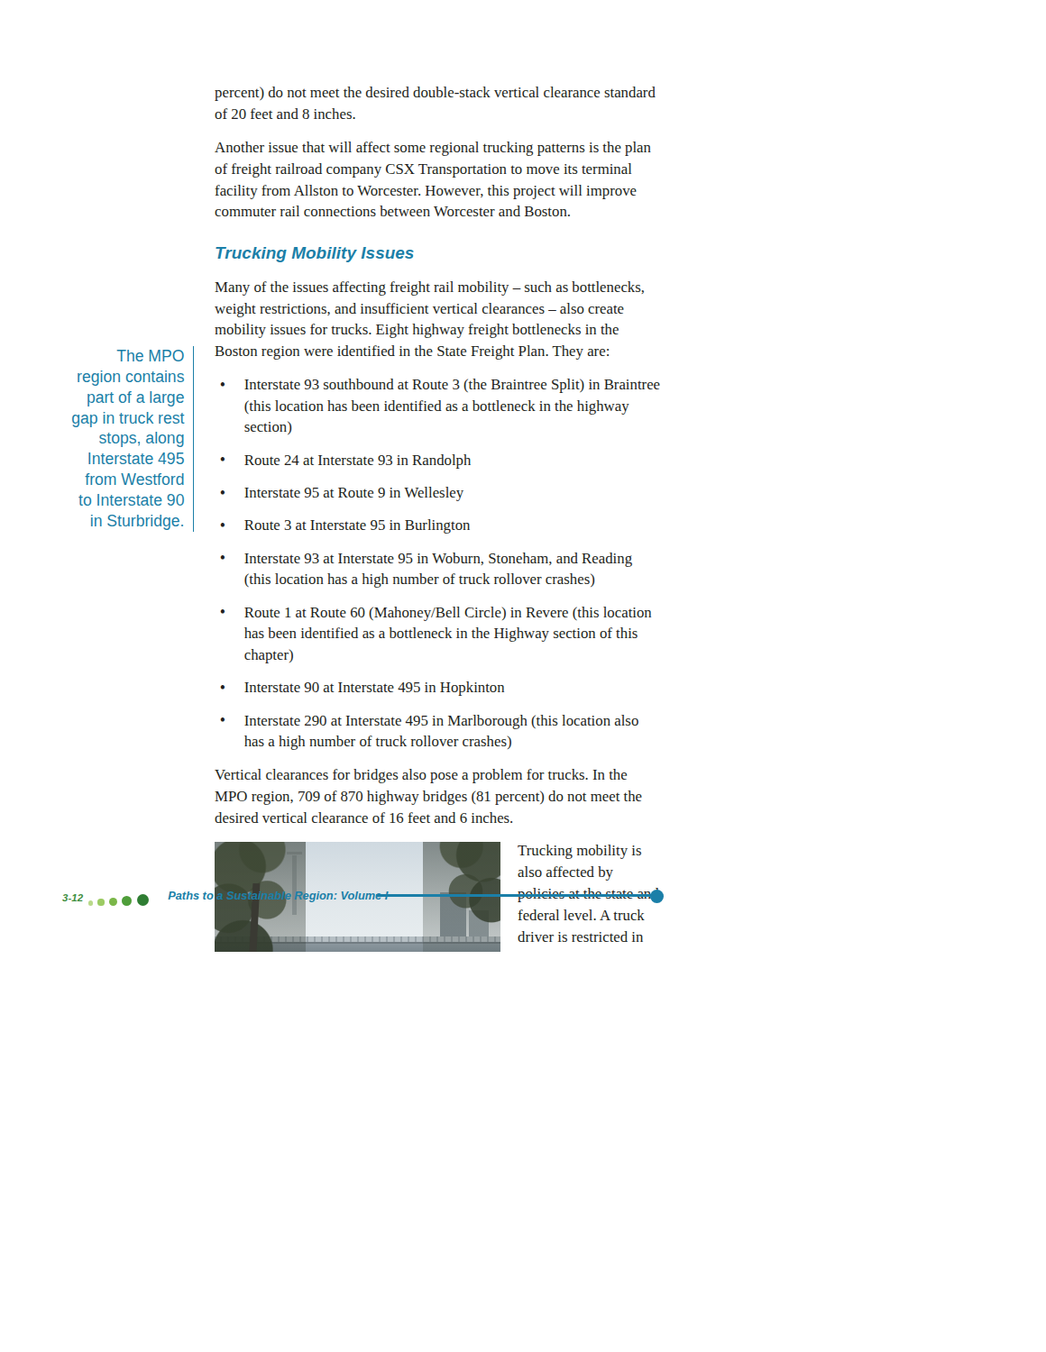The MPO region contains part of a large gap in truck rest stops, along Interstate 495 from Westford to Interstate 90 in Sturbridge.
percent) do not meet the desired double-stack vertical clearance standard of 20 feet and 8 inches.
Another issue that will affect some regional trucking patterns is the plan of freight railroad company CSX Transportation to move its terminal facility from Allston to Worcester. However, this project will improve commuter rail connections between Worcester and Boston.
Trucking Mobility Issues
Many of the issues affecting freight rail mobility – such as bottlenecks, weight restrictions, and insufficient vertical clearances – also create mobility issues for trucks. Eight highway freight bottlenecks in the Boston region were identified in the State Freight Plan. They are:
Interstate 93 southbound at Route 3 (the Braintree Split) in Braintree (this location has been identified as a bottleneck in the highway section)
Route 24 at Interstate 93 in Randolph
Interstate 95 at Route 9 in Wellesley
Route 3 at Interstate 95 in Burlington
Interstate 93 at Interstate 95 in Woburn, Stoneham, and Reading (this location has a high number of truck rollover crashes)
Route 1 at Route 60 (Mahoney/Bell Circle) in Revere (this location has been identified as a bottleneck in the Highway section of this chapter)
Interstate 90 at Interstate 495 in Hopkinton
Interstate 290 at Interstate 495 in Marlborough (this location also has a high number of truck rollover crashes)
Vertical clearances for bridges also pose a problem for trucks. In the MPO region, 709 of 870 highway bridges (81 percent) do not meet the desired vertical clearance of 16 feet and 6 inches.
Trucking mobility is also affected by policies at the state and federal level. A truck driver is restricted in the number of hours he or she can operate a vehicle during a shift. Therefore, truck drivers need parking spaces where they can rest. The MPO region contains part of a large gap in truck rest stops, along Interstate 495 from Westford to Interstate 90 in Sturbridge.
Another trucking mobility constraint is the long-standing prohibition against trucks carrying hazardous cargoes traveling in tunnels. The expressway segments
3-12
Paths to a Sustainable Region: Volume I